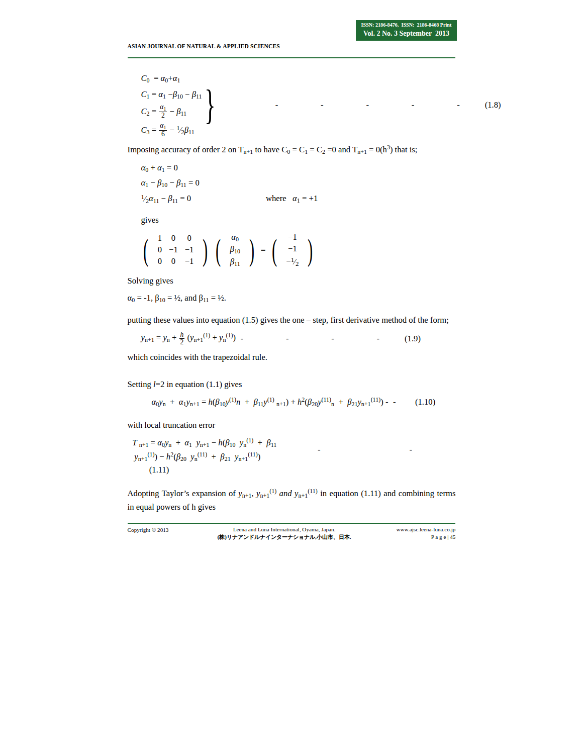ASIAN JOURNAL OF NATURAL & APPLIED SCIENCES
ISSN: 2186-8476, ISSN: 2186-8468 Print Vol. 2 No. 3 September 2013
C 0 = α 0+α 1
C 1 = α 1 −β 10 − β 11
C 2 = α 12 − β 11
C 3 = α 16 − 1⁄2 β 11
}
- - - - - (1.8)
Imposing accuracy of order 2 on Tn+1 to have C0 = C1 = C2 =0 and Tn+1 = 0(h3) that is;
α 0 + α 1 = 0
α 1 − β 10 − β 11 = 0
1⁄2 α 11 − β 11 = 0 where α 1 = +1
gives
(
| 1 | 0 | 0 |
| 0 | −1 | −1 |
| 0 | 0 | −1 |
) (
| α 0 |
| β 10 |
| β 11 |
) = (
| −1 |
| −1 |
| − 1 ⁄ 2 |
)
Solving gives
α0 = -1, β10 = ½, and β11 = ½.
putting these values into equation (1.5) gives the one – step, first derivative method of the form;
yn+1 = yn + h 2 (yn+1(1) + yn(1)) - - - - (1.9)
which coincides with the trapezoidal rule.
Setting l=2 in equation (1.1) gives
α 0 yn + α 1 yn+1 = h(β 10 y(1) n + β 11 y(1) n+1) + h 2(β 20 y(11) n + β 21 yn+1(11)) - - (1.10)
with local truncation error
T n+1 = α 0 yn + α 1 yn+1 − h(β 10 yn(1) + β 11 yn+1(1)) − h 2(β 20 yn(11) + β 21 yn+1(11)) - -
(1.11)
Adopting Taylor’s expansion of yn+1, yn+1(1) and yn+1(11) in equation (1.11) and combining terms in equal powers of h gives
Copyright © 2013
Leena and Luna International, Oyama, Japan.
(株)リナアンドルナインターナショナル,小山市、日本.
www.ajsc.leena-luna.co.jp
P a g e | 45